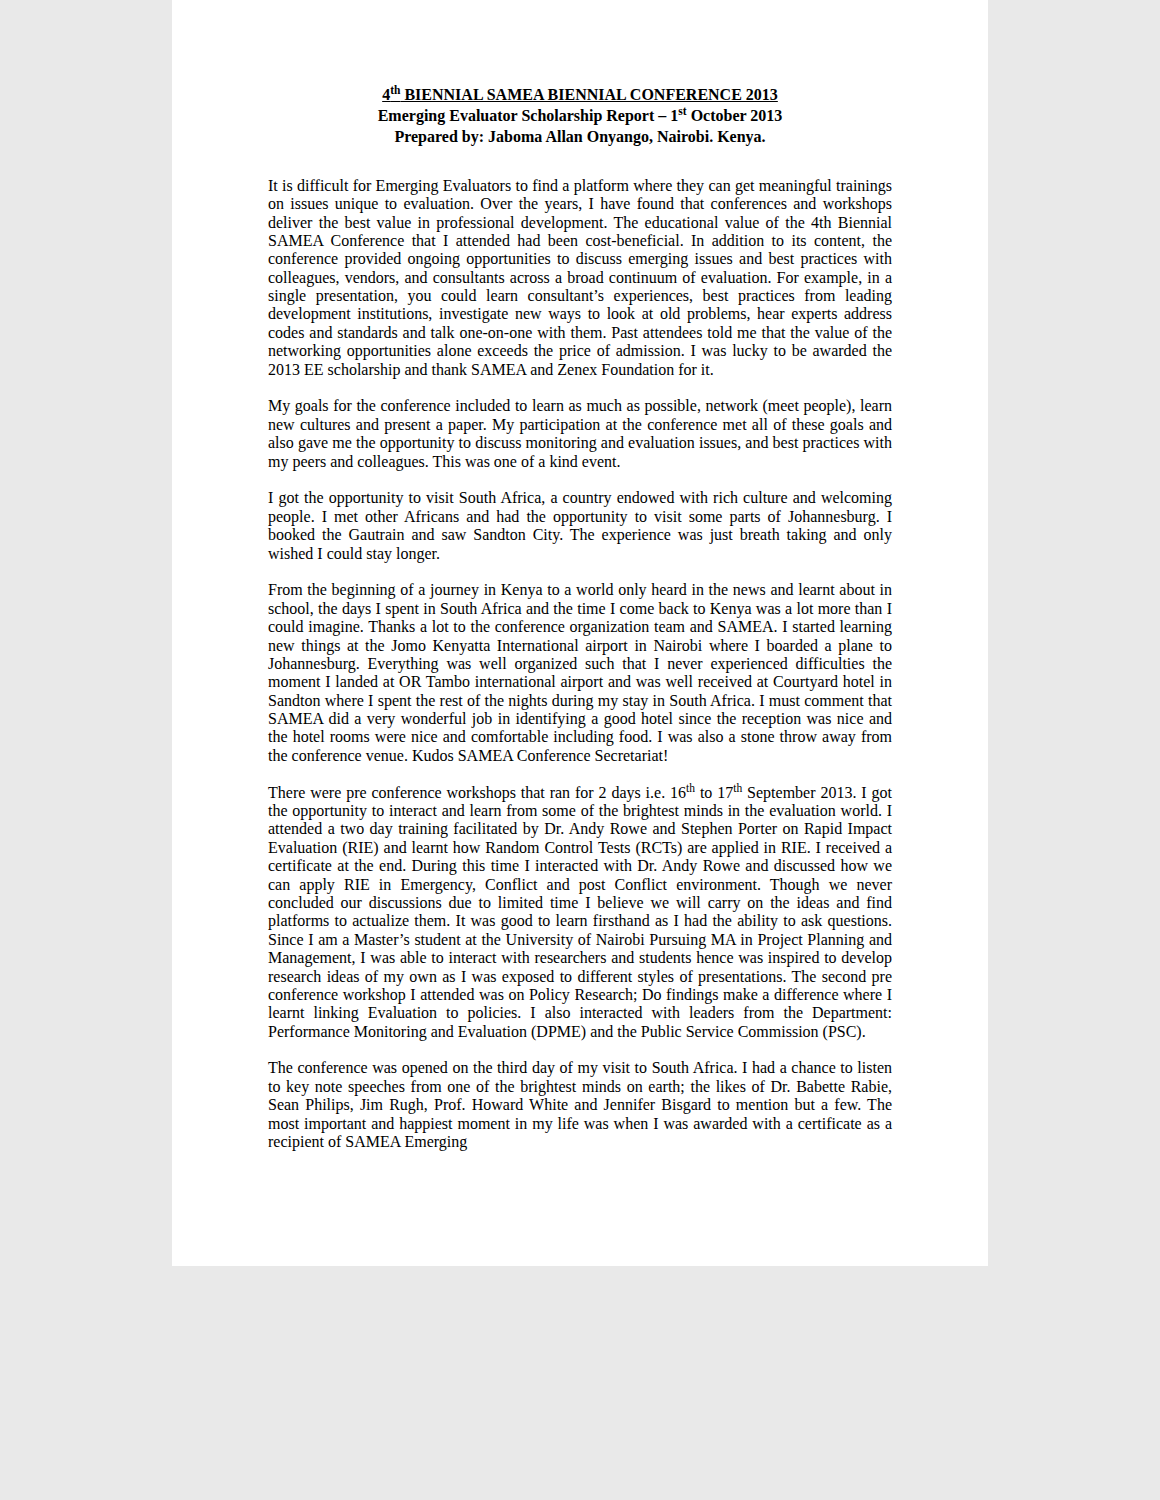4th BIENNIAL SAMEA BIENNIAL CONFERENCE 2013
Emerging Evaluator Scholarship Report – 1st October 2013
Prepared by: Jaboma Allan Onyango, Nairobi. Kenya.
It is difficult for Emerging Evaluators to find a platform where they can get meaningful trainings on issues unique to evaluation. Over the years, I have found that conferences and workshops deliver the best value in professional development. The educational value of the 4th Biennial SAMEA Conference that I attended had been cost-beneficial. In addition to its content, the conference provided ongoing opportunities to discuss emerging issues and best practices with colleagues, vendors, and consultants across a broad continuum of evaluation. For example, in a single presentation, you could learn consultant’s experiences, best practices from leading development institutions, investigate new ways to look at old problems, hear experts address codes and standards and talk one-on-one with them. Past attendees told me that the value of the networking opportunities alone exceeds the price of admission. I was lucky to be awarded the 2013 EE scholarship and thank SAMEA and Zenex Foundation for it.
My goals for the conference included to learn as much as possible, network (meet people), learn new cultures and present a paper. My participation at the conference met all of these goals and also gave me the opportunity to discuss monitoring and evaluation issues, and best practices with my peers and colleagues. This was one of a kind event.
I got the opportunity to visit South Africa, a country endowed with rich culture and welcoming people. I met other Africans and had the opportunity to visit some parts of Johannesburg. I booked the Gautrain and saw Sandton City. The experience was just breath taking and only wished I could stay longer.
From the beginning of a journey in Kenya to a world only heard in the news and learnt about in school, the days I spent in South Africa and the time I come back to Kenya was a lot more than I could imagine. Thanks a lot to the conference organization team and SAMEA. I started learning new things at the Jomo Kenyatta International airport in Nairobi where I boarded a plane to Johannesburg. Everything was well organized such that I never experienced difficulties the moment I landed at OR Tambo international airport and was well received at Courtyard hotel in Sandton where I spent the rest of the nights during my stay in South Africa. I must comment that SAMEA did a very wonderful job in identifying a good hotel since the reception was nice and the hotel rooms were nice and comfortable including food. I was also a stone throw away from the conference venue. Kudos SAMEA Conference Secretariat!
There were pre conference workshops that ran for 2 days i.e. 16th to 17th September 2013. I got the opportunity to interact and learn from some of the brightest minds in the evaluation world. I attended a two day training facilitated by Dr. Andy Rowe and Stephen Porter on Rapid Impact Evaluation (RIE) and learnt how Random Control Tests (RCTs) are applied in RIE. I received a certificate at the end. During this time I interacted with Dr. Andy Rowe and discussed how we can apply RIE in Emergency, Conflict and post Conflict environment. Though we never concluded our discussions due to limited time I believe we will carry on the ideas and find platforms to actualize them. It was good to learn firsthand as I had the ability to ask questions. Since I am a Master’s student at the University of Nairobi Pursuing MA in Project Planning and Management, I was able to interact with researchers and students hence was inspired to develop research ideas of my own as I was exposed to different styles of presentations. The second pre conference workshop I attended was on Policy Research; Do findings make a difference where I learnt linking Evaluation to policies. I also interacted with leaders from the Department: Performance Monitoring and Evaluation (DPME) and the Public Service Commission (PSC).
The conference was opened on the third day of my visit to South Africa. I had a chance to listen to key note speeches from one of the brightest minds on earth; the likes of Dr. Babette Rabie, Sean Philips, Jim Rugh, Prof. Howard White and Jennifer Bisgard to mention but a few. The most important and happiest moment in my life was when I was awarded with a certificate as a recipient of SAMEA Emerging